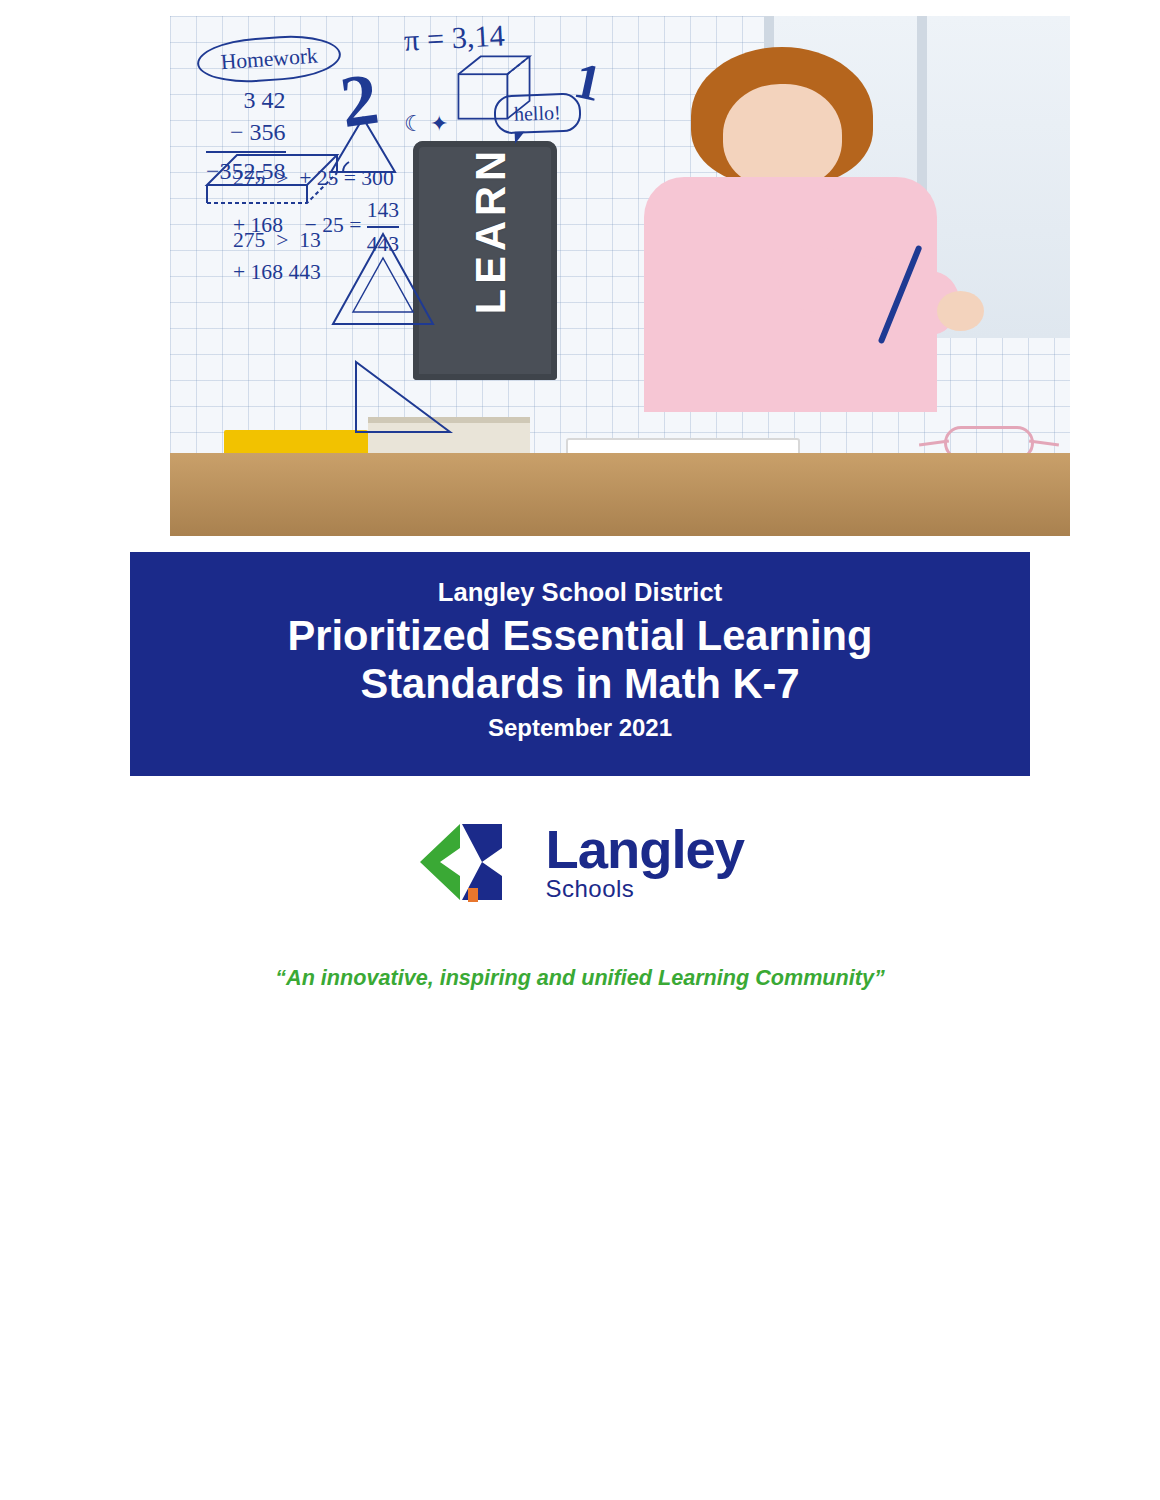Homework
π = 3,14
2
1
hello!
3 42
− 356 −352,58
☾ ✦
275 > + 25 = 300
+ 168 − 25 = 143 443
LEARN
275 > 13
+ 168 443
Langley School District
Prioritized Essential Learning
Standards in Math K-7
September 2021
Langley
Schools
“An innovative, inspiring and unified Learning Community”